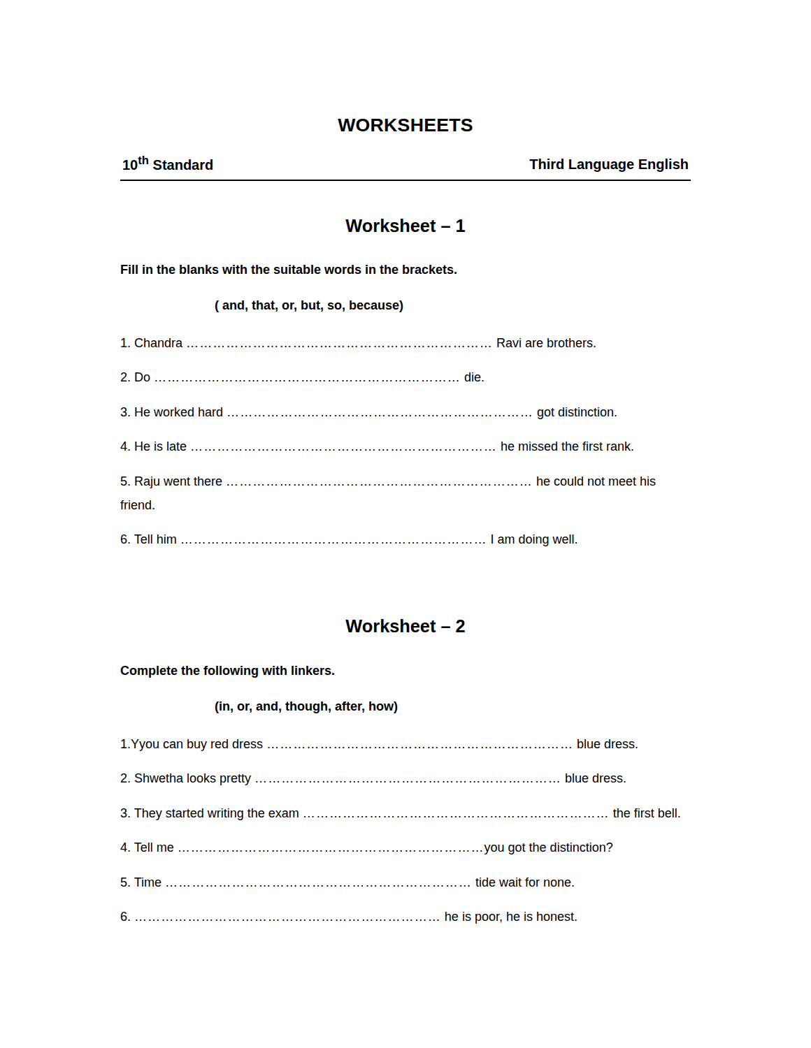WORKSHEETS
10th Standard Third Language English
Worksheet – 1
Fill in the blanks with the suitable words in the brackets.
( and, that, or, but, so, because)
1. Chandra …………………………………………………………… Ravi are brothers.
2. Do …………………………………………………………… die.
3. He worked hard …………………………………………………………… got distinction.
4. He is late …………………………………………………………… he missed the first rank.
5. Raju went there …………………………………………………………… he could not meet his friend.
6. Tell him …………………………………………………………… I am doing well.
Worksheet – 2
Complete the following with linkers.
(in, or, and, though, after, how)
1.Yyou can buy red dress …………………………………………………………… blue dress.
2. Shwetha looks pretty …………………………………………………………… blue dress.
3. They started writing the exam …………………………………………………………… the first bell.
4. Tell me ……………………………………………………………you got the distinction?
5. Time …………………………………………………………… tide wait for none.
6. …………………………………………………………… he is poor, he is honest.